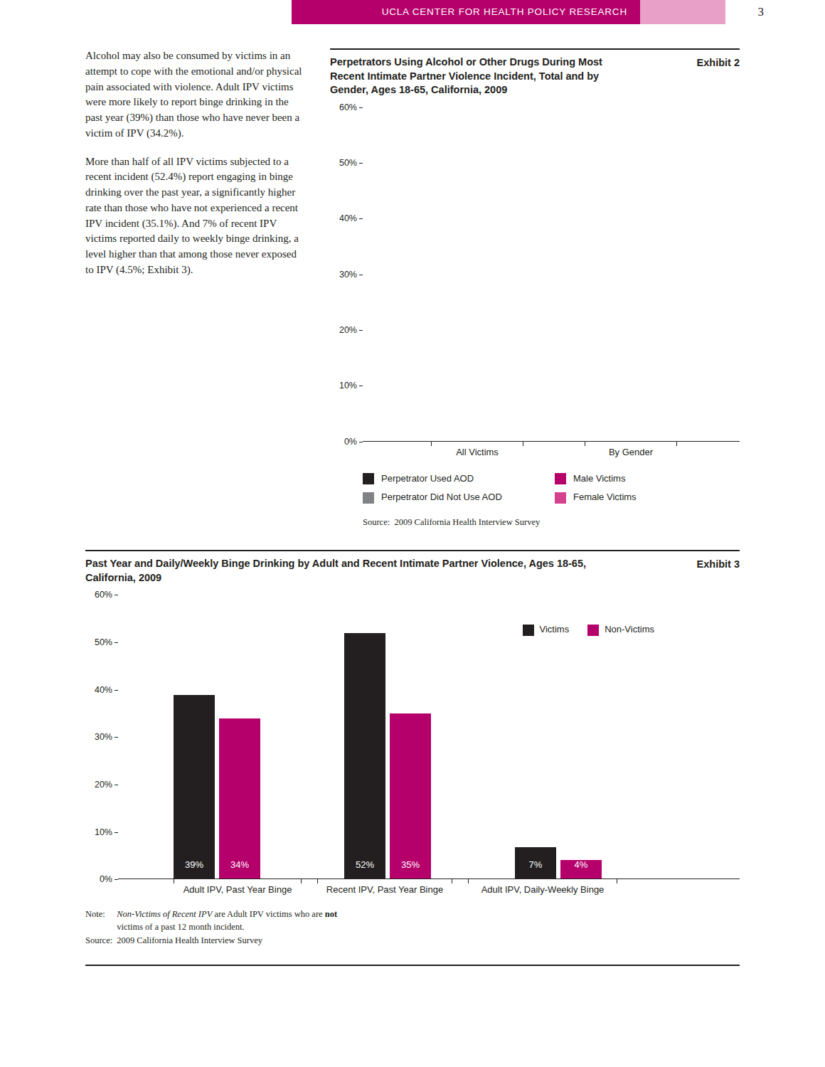UCLA Center for Health Policy Research
3
Alcohol may also be consumed by victims in an attempt to cope with the emotional and/or physical pain associated with violence. Adult IPV victims were more likely to report binge drinking in the past year (39%) than those who have never been a victim of IPV (34.2%).
More than half of all IPV victims subjected to a recent incident (52.4%) report engaging in binge drinking over the past year, a significantly higher rate than those who have not experienced a recent IPV incident (35.1%). And 7% of recent IPV victims reported daily to weekly binge drinking, a level higher than that among those never exposed to IPV (4.5%; Exhibit 3).
Perpetrators Using Alcohol or Other Drugs During Most Recent Intimate Partner Violence Incident, Total and by Gender, Ages 18-65, California, 2009
Exhibit 2
60%
50%
40%
30%
20%
10%
0%
48%
52%
29%
50%
All Victims
By Gender
Perpetrator Used AOD Male Victims Perpetrator Did Not Use AOD Female Victims
Source: 2009 California Health Interview Survey
Past Year and Daily/Weekly Binge Drinking by Adult and Recent Intimate Partner Violence, Ages 18-65, California, 2009
Exhibit 3
60%
50%
40%
30%
20%
10%
0%
Victims
Non-Victims
39%
34%
52%
35%
7%
4%
Adult IPV, Past Year Binge
Recent IPV, Past Year Binge
Adult IPV, Daily-Weekly Binge
| Note: | Non-Victims of Recent IPV are Adult IPV victims who are not victims of a past 12 month incident. |
| Source: | 2009 California Health Interview Survey |